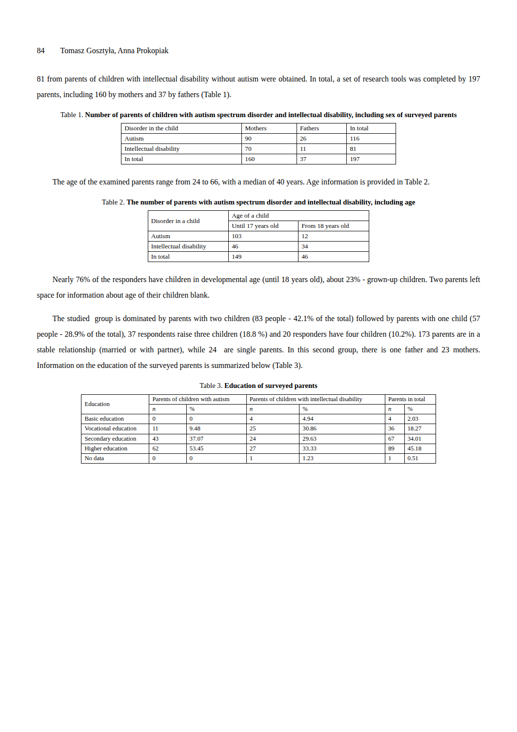84 Tomasz Gosztyła, Anna Prokopiak
81 from parents of children with intellectual disability without autism were obtained. In total, a set of research tools was completed by 197 parents, including 160 by mothers and 37 by fathers (Table 1).
Table 1. Number of parents of children with autism spectrum disorder and intellectual disability, including sex of surveyed parents
| Disorder in the child | Mothers | Fathers | In total |
| Autism | 90 | 26 | 116 |
| Intellectual disability | 70 | 11 | 81 |
| In total | 160 | 37 | 197 |
The age of the examined parents range from 24 to 66, with a median of 40 years. Age information is provided in Table 2.
Table 2. The number of parents with autism spectrum disorder and intellectual disability, including age
| Disorder in a child | Age of a child |
| Until 17 years old | From 18 years old |
| Autism | 103 | 12 |
| Intellectual disability | 46 | 34 |
| In total | 149 | 46 |
Nearly 76% of the responders have children in developmental age (until 18 years old), about 23% - grown-up children. Two parents left space for information about age of their children blank.
The studied group is dominated by parents with two children (83 people - 42.1% of the total) followed by parents with one child (57 people - 28.9% of the total), 37 respondents raise three children (18.8 %) and 20 responders have four children (10.2%). 173 parents are in a stable relationship (married or with partner), while 24 are single parents. In this second group, there is one father and 23 mothers. Information on the education of the surveyed parents is summarized below (Table 3).
Table 3. Education of surveyed parents
| Education | Parents of children with autism | Parents of children with intellectual disability | Parents in total |
| n | % | n | % | n | % |
| Basic education | 0 | 0 | 4 | 4.94 | 4 | 2.03 |
| Vocational education | 11 | 9.48 | 25 | 30.86 | 36 | 18.27 |
| Secondary education | 43 | 37.07 | 24 | 29.63 | 67 | 34.01 |
| Higher education | 62 | 53.45 | 27 | 33.33 | 89 | 45.18 |
| No data | 0 | 0 | 1 | 1.23 | 1 | 0.51 |